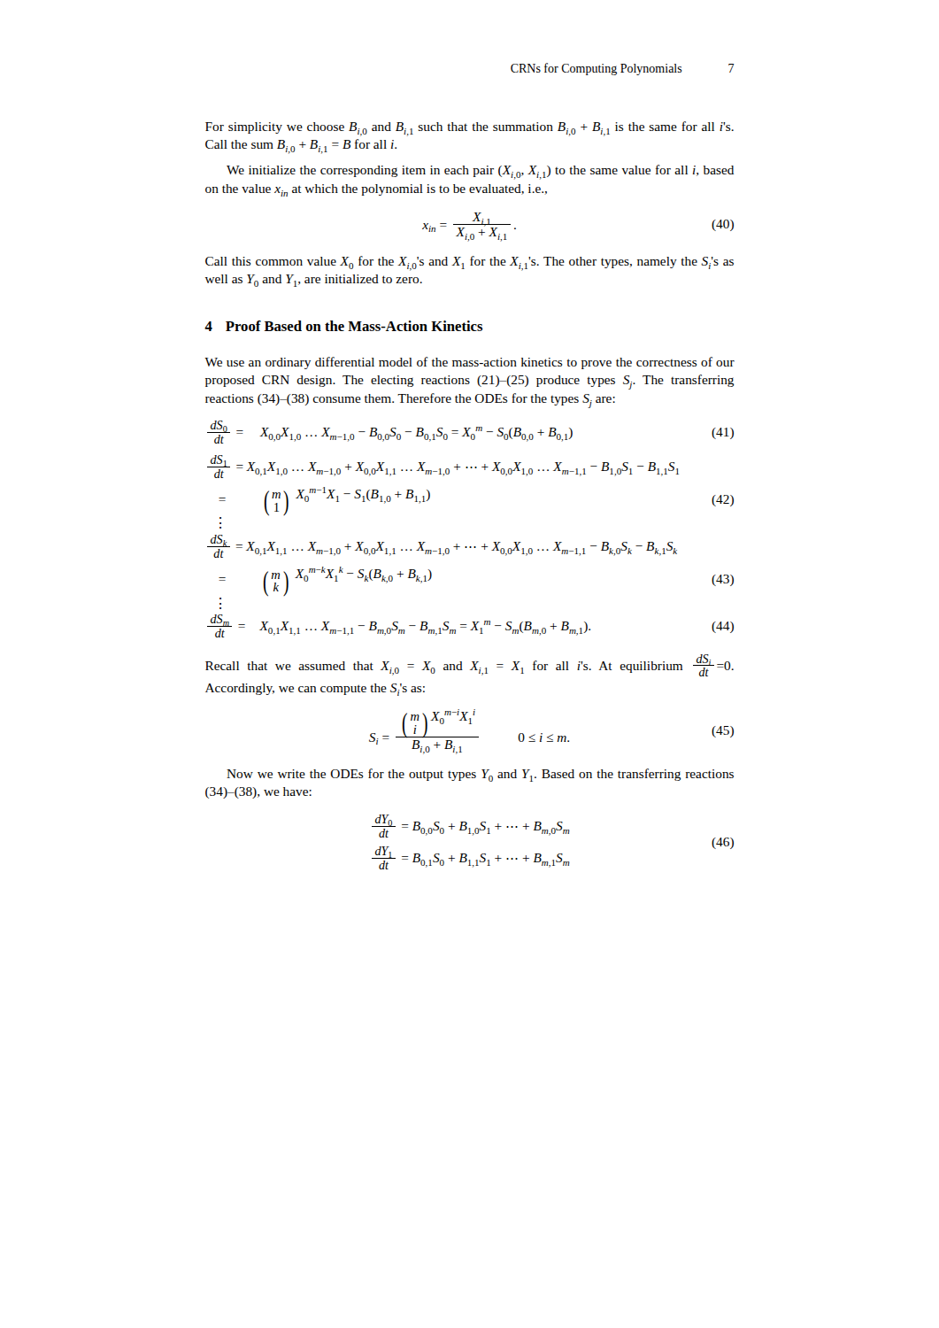CRNs for Computing Polynomials 7
For simplicity we choose Bi,0 and Bi,1 such that the summation Bi,0 + Bi,1 is the same for all i's. Call the sum Bi,0 + Bi,1 = B for all i.
We initialize the corresponding item in each pair (Xi,0, Xi,1) to the same value for all i, based on the value xin at which the polynomial is to be evaluated, i.e.,
xin = Xi,1 Xi,0 + Xi,1 .
(40)
Call this common value X0 for the Xi,0's and X1 for the Xi,1's. The other types, namely the Si's as well as Y0 and Y1, are initialized to zero.
4 Proof Based on the Mass-Action Kinetics
We use an ordinary differential model of the mass-action kinetics to prove the correctness of our proposed CRN design. The electing reactions (21)–(25) produce types Sj. The transferring reactions (34)–(38) consume them. Therefore the ODEs for the types Sj are:
dS0 dt =
X0,0X1,0 … Xm−1,0 − B0,0S0 − B0,1S0 = X0m − S0(B0,0 + B0,1)
(41)
dS1 dt =
X0,1X1,0 … Xm−1,0 + X0,0X1,1 … Xm−1,0 + ⋯ + X0,0X1,0 … Xm−1,1 − B1,0S1 − B1,1S1
=
(m 1) X0m−1X1 − S1(B1,0 + B1,1)
(42)
⋮
dSk dt =
X0,1X1,1 … Xm−1,0 + X0,0X1,1 … Xm−1,0 + ⋯ + X0,0X1,0 … Xm−1,1 − Bk,0Sk − Bk,1Sk
=
(mk) X0m−kX1k − Sk(Bk,0 + Bk,1)
(43)
⋮
dSm dt =
X0,1X1,1 … Xm−1,1 − Bm,0Sm − Bm,1Sm = X1m − Sm(Bm,0 + Bm,1).
(44)
Recall that we assumed that Xi,0 = X0 and Xi,1 = X1 for all i's. At equilibrium dSi dt=0. Accordingly, we can compute the Si's as:
Si = (mi) X0m−iX1i Bi,0 + Bi,1 0 ≤ i ≤ m.
(45)
Now we write the ODEs for the output types Y0 and Y1. Based on the transferring reactions (34)–(38), we have:
dY0 dt = B0,0S0 + B1,0S1 + ⋯ + Bm,0Sm
dY1 dt = B0,1S0 + B1,1S1 + ⋯ + Bm,1Sm
(46)